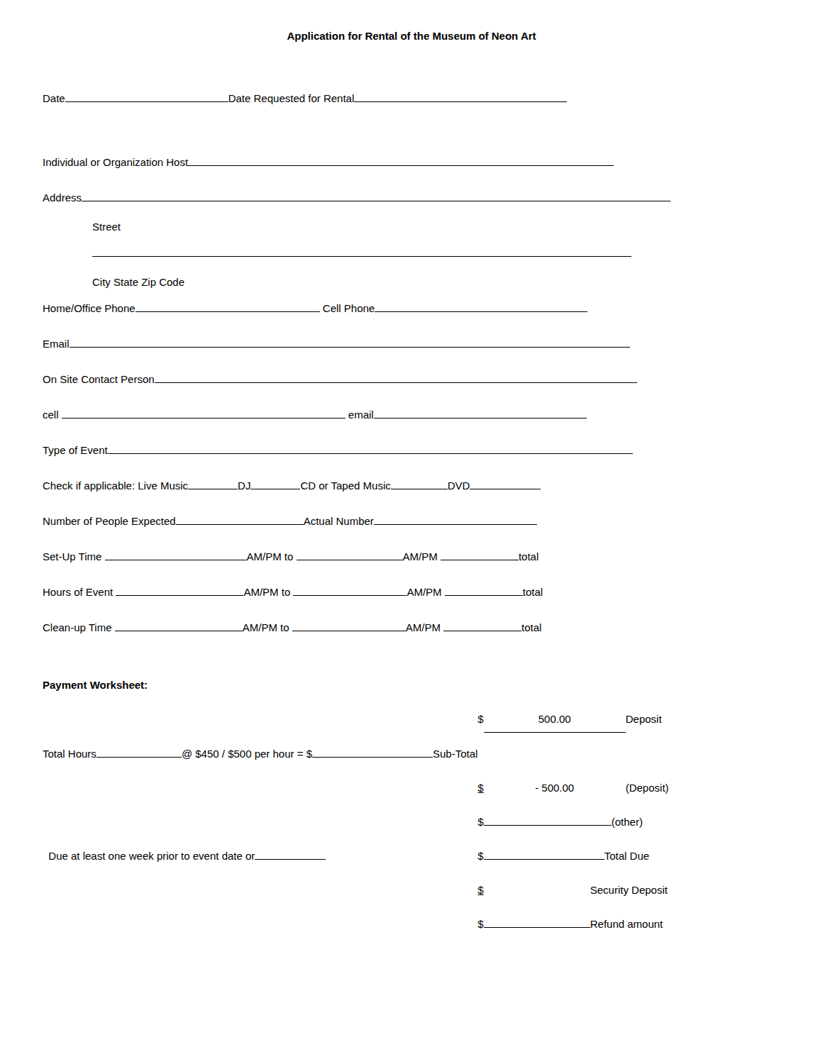Application for Rental of the Museum of Neon Art
Date Date Requested for Rental
Individual or Organization Host
Address
Street
City State Zip Code
Home/Office Phone Cell Phone
Email
On Site Contact Person
cell email
Type of Event
Check if applicable: Live Music DJ CD or Taped Music DVD
Number of People Expected Actual Number
Set-Up Time AM/PM to AM/PM total
Hours of Event AM/PM to AM/PM total
Clean-up Time AM/PM to AM/PM total
Payment Worksheet:
| | $ 500.00 Deposit |
| Total Hours @ $450 / $500 per hour = $ Sub-Total | |
| | $ - 500.00 (Deposit) |
| | $ (other) |
| Due at least one week prior to event date or | $ Total Due |
| | $ Security Deposit |
| | $ Refund amount |